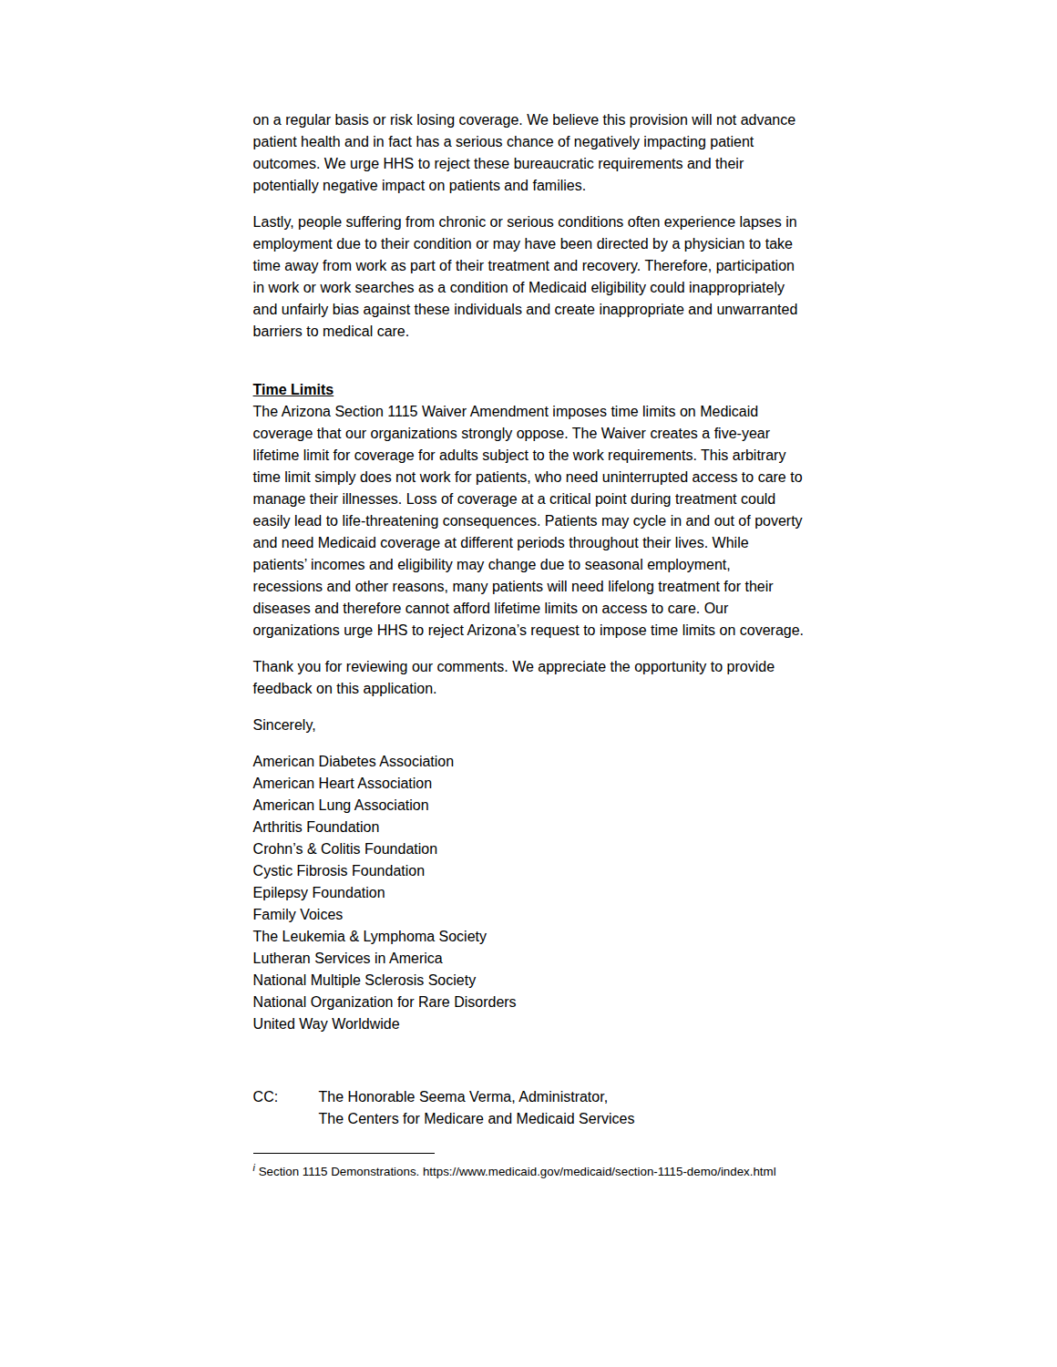on a regular basis or risk losing coverage. We believe this provision will not advance patient health and in fact has a serious chance of negatively impacting patient outcomes. We urge HHS to reject these bureaucratic requirements and their potentially negative impact on patients and families.
Lastly, people suffering from chronic or serious conditions often experience lapses in employment due to their condition or may have been directed by a physician to take time away from work as part of their treatment and recovery. Therefore, participation in work or work searches as a condition of Medicaid eligibility could inappropriately and unfairly bias against these individuals and create inappropriate and unwarranted barriers to medical care.
Time Limits
The Arizona Section 1115 Waiver Amendment imposes time limits on Medicaid coverage that our organizations strongly oppose. The Waiver creates a five-year lifetime limit for coverage for adults subject to the work requirements. This arbitrary time limit simply does not work for patients, who need uninterrupted access to care to manage their illnesses. Loss of coverage at a critical point during treatment could easily lead to life-threatening consequences. Patients may cycle in and out of poverty and need Medicaid coverage at different periods throughout their lives. While patients’ incomes and eligibility may change due to seasonal employment, recessions and other reasons, many patients will need lifelong treatment for their diseases and therefore cannot afford lifetime limits on access to care. Our organizations urge HHS to reject Arizona’s request to impose time limits on coverage.
Thank you for reviewing our comments. We appreciate the opportunity to provide feedback on this application.
Sincerely,
American Diabetes Association
American Heart Association
American Lung Association
Arthritis Foundation
Crohn’s & Colitis Foundation
Cystic Fibrosis Foundation
Epilepsy Foundation
Family Voices
The Leukemia & Lymphoma Society
Lutheran Services in America
National Multiple Sclerosis Society
National Organization for Rare Disorders
United Way Worldwide
CC:
The Honorable Seema Verma, Administrator,
The Centers for Medicare and Medicaid Services
i Section 1115 Demonstrations. https://www.medicaid.gov/medicaid/section-1115-demo/index.html